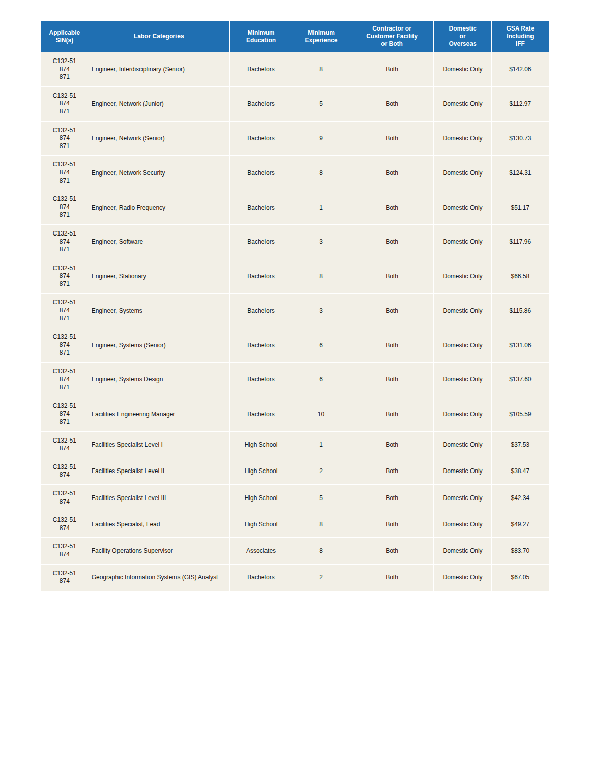| Applicable SIN(s) | Labor Categories | Minimum Education | Minimum Experience | Contractor or Customer Facility or Both | Domestic or Overseas | GSA Rate Including IFF |
| --- | --- | --- | --- | --- | --- | --- |
| C132-51 874 871 | Engineer, Interdisciplinary (Senior) | Bachelors | 8 | Both | Domestic Only | $142.06 |
| C132-51 874 871 | Engineer, Network (Junior) | Bachelors | 5 | Both | Domestic Only | $112.97 |
| C132-51 874 871 | Engineer, Network (Senior) | Bachelors | 9 | Both | Domestic Only | $130.73 |
| C132-51 874 871 | Engineer, Network Security | Bachelors | 8 | Both | Domestic Only | $124.31 |
| C132-51 874 871 | Engineer, Radio Frequency | Bachelors | 1 | Both | Domestic Only | $51.17 |
| C132-51 874 871 | Engineer, Software | Bachelors | 3 | Both | Domestic Only | $117.96 |
| C132-51 874 871 | Engineer, Stationary | Bachelors | 8 | Both | Domestic Only | $66.58 |
| C132-51 874 871 | Engineer, Systems | Bachelors | 3 | Both | Domestic Only | $115.86 |
| C132-51 874 871 | Engineer, Systems (Senior) | Bachelors | 6 | Both | Domestic Only | $131.06 |
| C132-51 874 871 | Engineer, Systems Design | Bachelors | 6 | Both | Domestic Only | $137.60 |
| C132-51 874 871 | Facilities Engineering Manager | Bachelors | 10 | Both | Domestic Only | $105.59 |
| C132-51 874 | Facilities Specialist Level I | High School | 1 | Both | Domestic Only | $37.53 |
| C132-51 874 | Facilities Specialist Level II | High School | 2 | Both | Domestic Only | $38.47 |
| C132-51 874 | Facilities Specialist Level III | High School | 5 | Both | Domestic Only | $42.34 |
| C132-51 874 | Facilities Specialist, Lead | High School | 8 | Both | Domestic Only | $49.27 |
| C132-51 874 | Facility Operations Supervisor | Associates | 8 | Both | Domestic Only | $83.70 |
| C132-51 874 | Geographic Information Systems (GIS) Analyst | Bachelors | 2 | Both | Domestic Only | $67.05 |